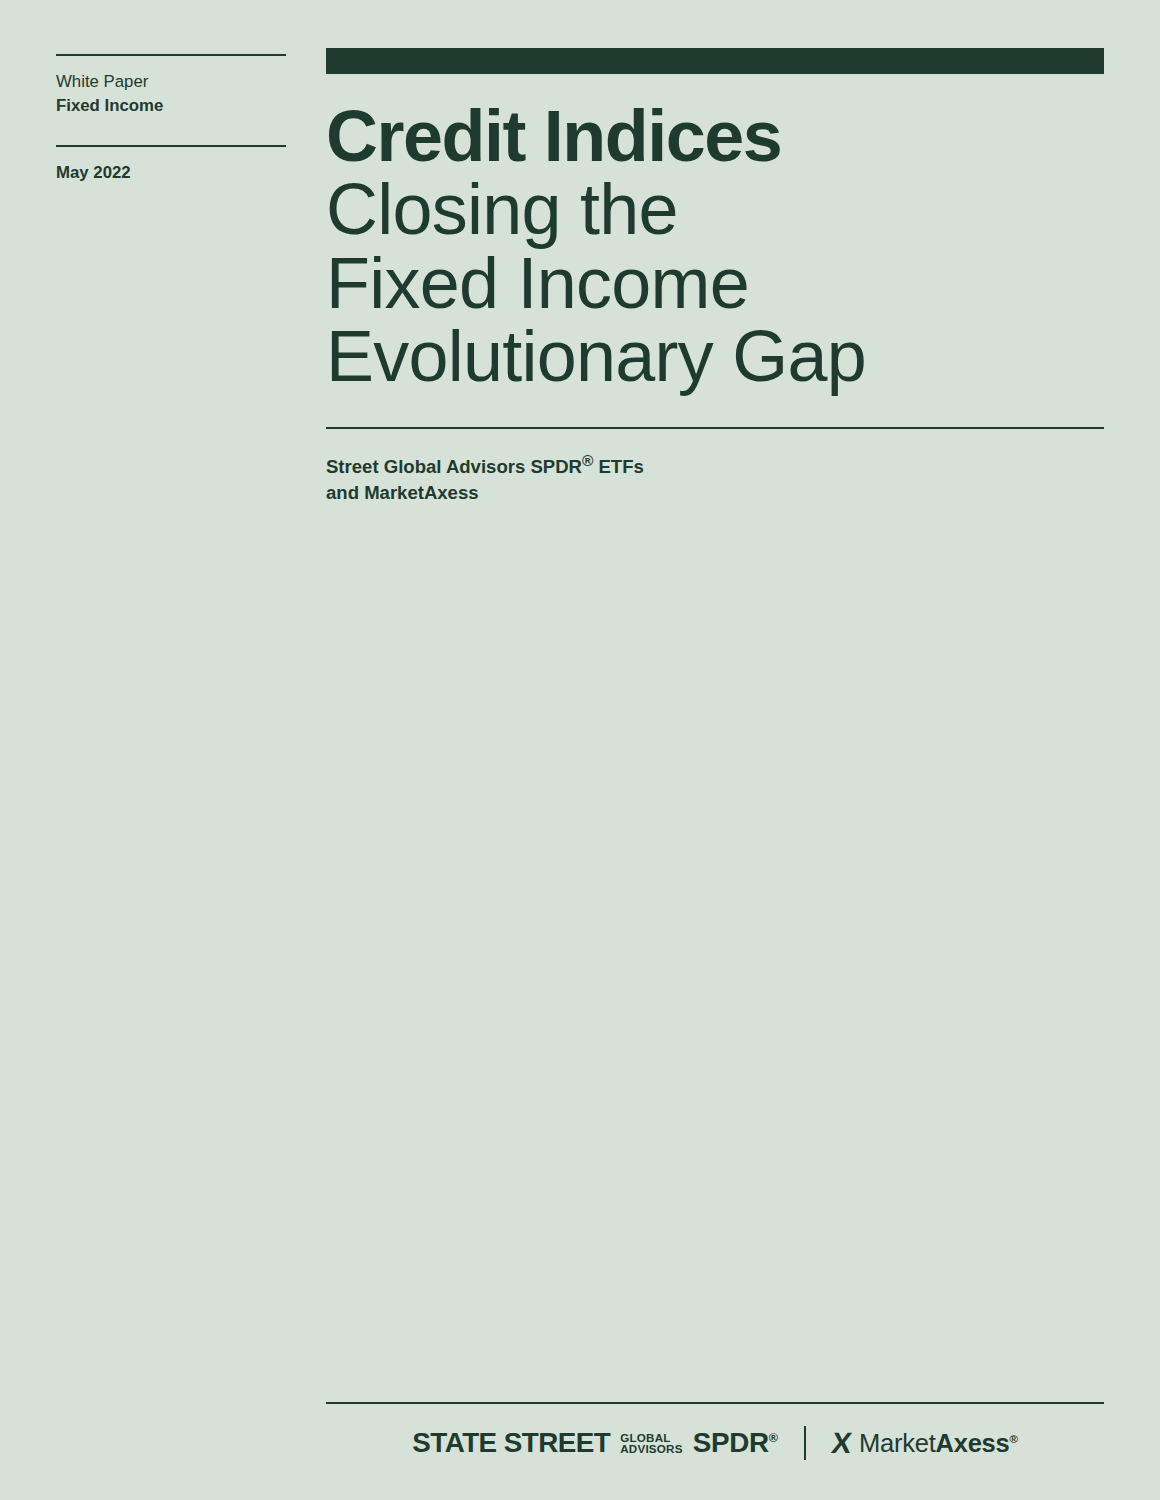White PaperFixed Income
May 2022
Credit Indices Closing the Fixed Income Evolutionary Gap
Street Global Advisors SPDR® ETFs
and MarketAxess
STATE STREET GLOBAL ADVISORS SPDR®
X MarketAxess®